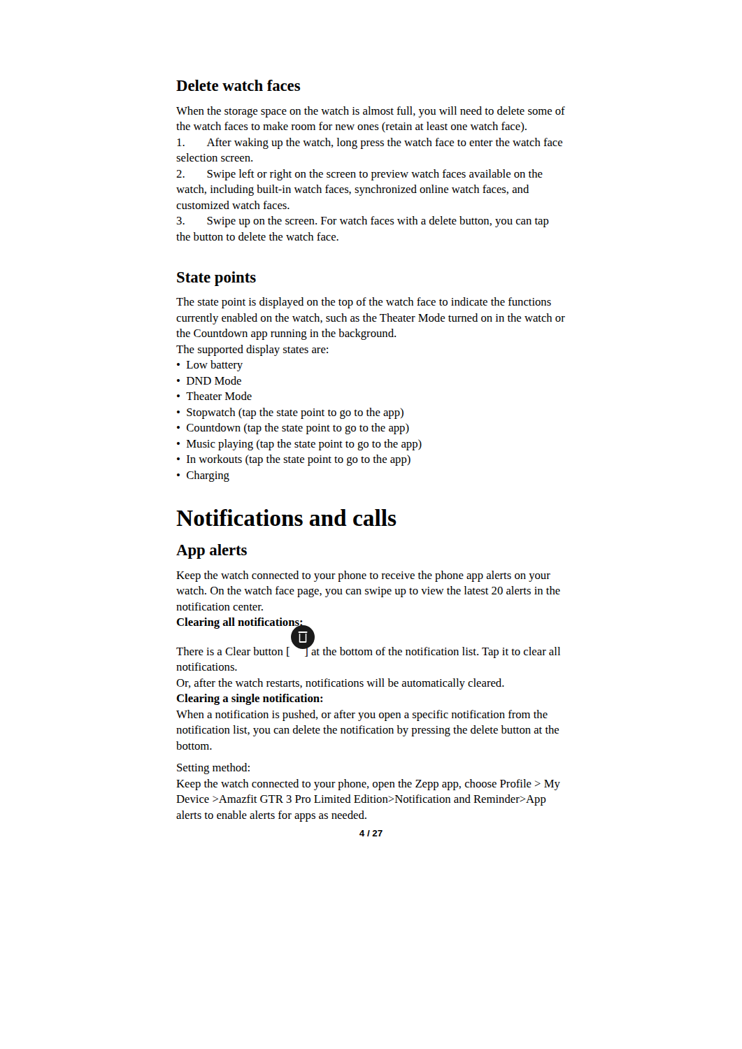Delete watch faces
When the storage space on the watch is almost full, you will need to delete some of the watch faces to make room for new ones (retain at least one watch face).
1. After waking up the watch, long press the watch face to enter the watch face selection screen.
2. Swipe left or right on the screen to preview watch faces available on the watch, including built-in watch faces, synchronized online watch faces, and customized watch faces.
3. Swipe up on the screen. For watch faces with a delete button, you can tap the button to delete the watch face.
State points
The state point is displayed on the top of the watch face to indicate the functions currently enabled on the watch, such as the Theater Mode turned on in the watch or the Countdown app running in the background.
The supported display states are:
•Low battery
•DND Mode
•Theater Mode
•Stopwatch (tap the state point to go to the app)
•Countdown (tap the state point to go to the app)
•Music playing (tap the state point to go to the app)
•In workouts (tap the state point to go to the app)
•Charging
Notifications and calls
App alerts
Keep the watch connected to your phone to receive the phone app alerts on your watch. On the watch face page, you can swipe up to view the latest 20 alerts in the notification center.
Clearing all notifications:
There is a Clear button [ ] at the bottom of the notification list. Tap it to clear all notifications.
Or, after the watch restarts, notifications will be automatically cleared.
Clearing a single notification:
When a notification is pushed, or after you open a specific notification from the notification list, you can delete the notification by pressing the delete button at the bottom.
Setting method:
Keep the watch connected to your phone, open the Zepp app, choose Profile > My Device >Amazfit GTR 3 Pro Limited Edition>Notification and Reminder>App alerts to enable alerts for apps as needed.
4 / 27